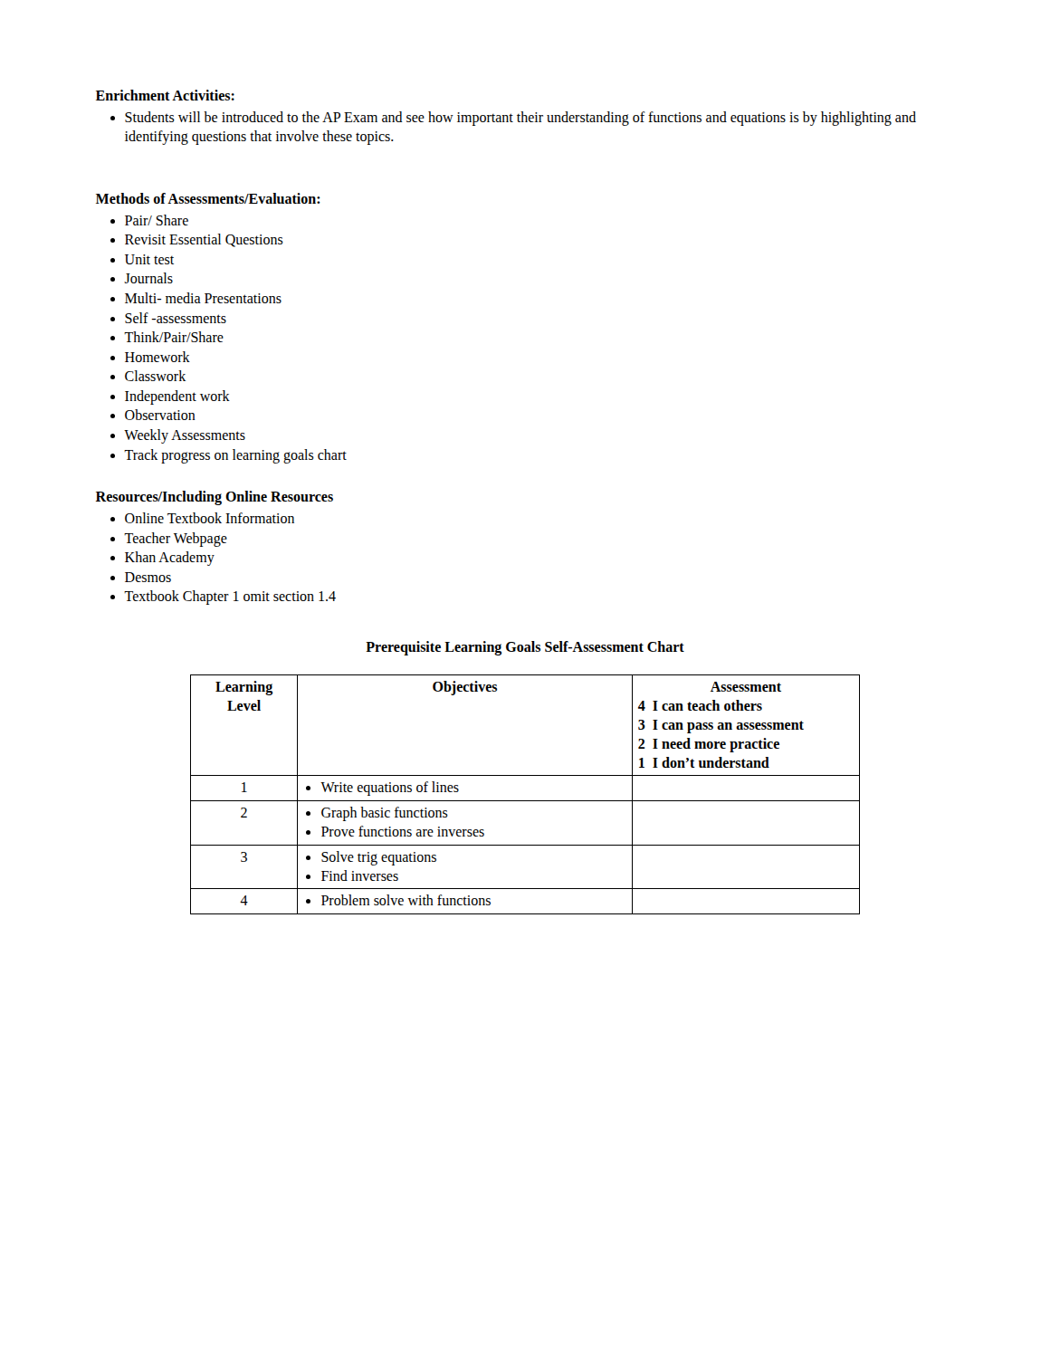Enrichment Activities:
Students will be introduced to the AP Exam and see how important their understanding of functions and equations is by highlighting and identifying questions that involve these topics.
Methods of Assessments/Evaluation:
Pair/ Share
Revisit Essential Questions
Unit test
Journals
Multi- media Presentations
Self -assessments
Think/Pair/Share
Homework
Classwork
Independent work
Observation
Weekly Assessments
Track progress on learning goals chart
Resources/Including Online Resources
Online Textbook Information
Teacher Webpage
Khan Academy
Desmos
Textbook Chapter 1 omit section 1.4
Prerequisite Learning Goals Self-Assessment Chart
| Learning Level | Objectives | Assessment 4 I can teach others 3 I can pass an assessment 2 I need more practice 1 I don’t understand |
| --- | --- | --- |
| 1 | Write equations of lines | |
| 2 | Graph basic functions Prove functions are inverses | |
| 3 | Solve trig equations Find inverses | |
| 4 | Problem solve with functions | |